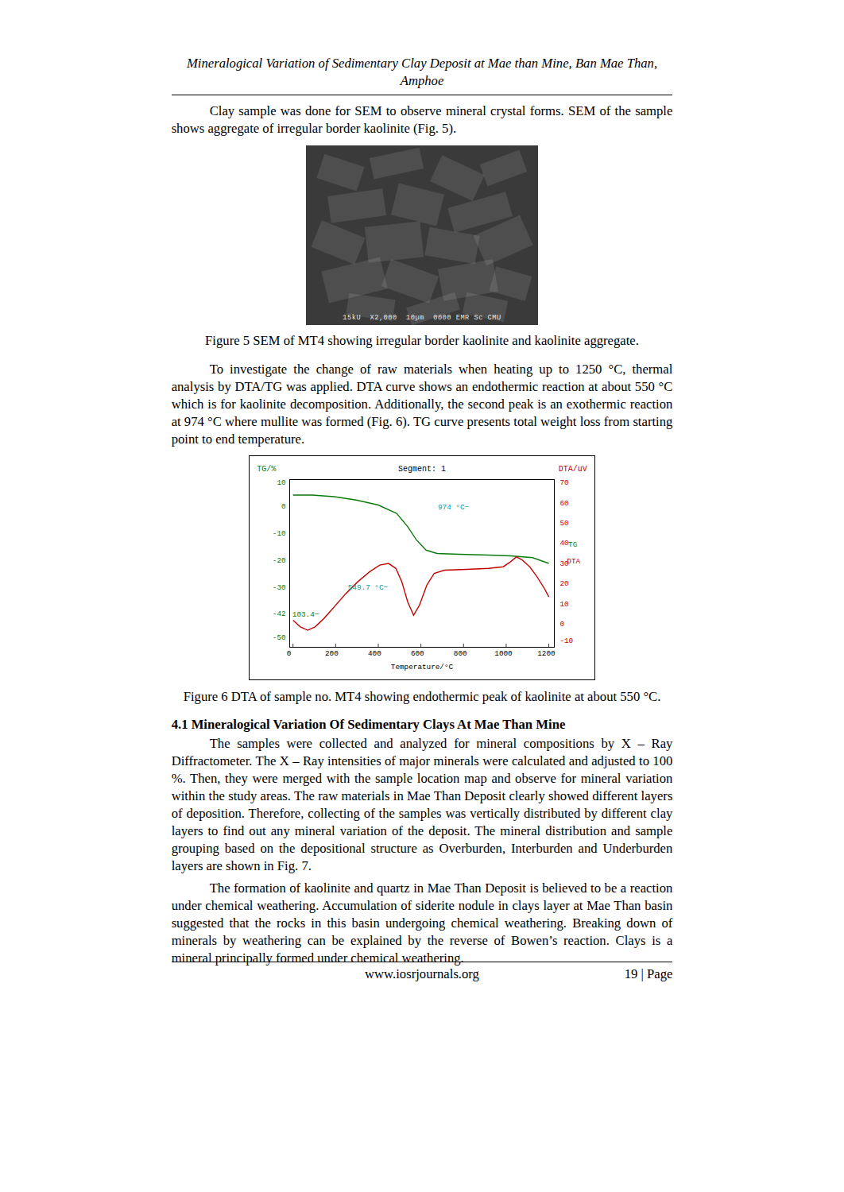Mineralogical Variation of Sedimentary Clay Deposit at Mae than Mine, Ban Mae Than, Amphoe
Clay sample was done for SEM to observe mineral crystal forms. SEM of the sample shows aggregate of irregular border kaolinite (Fig. 5).
15kU X2,000 10µm 0000 EMR Sc CMU
Figure 5 SEM of MT4 showing irregular border kaolinite and kaolinite aggregate.
To investigate the change of raw materials when heating up to 1250 °C, thermal analysis by DTA/TG was applied. DTA curve shows an endothermic reaction at about 550 °C which is for kaolinite decomposition. Additionally, the second peak is an exothermic reaction at 974 °C where mullite was formed (Fig. 6). TG curve presents total weight loss from starting point to end temperature.
Segment: 1
TG/%
DTA/uV
10 0 -10 -20 -30 -42 -50
70 60 50 40 30 20 10 0 -10
974 °C−
549.7 °C−
103.4−
TG
DTA
0 200 400 600 800 1000 1200 Temperature/°C
Figure 6 DTA of sample no. MT4 showing endothermic peak of kaolinite at about 550 °C.
4.1 Mineralogical Variation Of Sedimentary Clays At Mae Than Mine
The samples were collected and analyzed for mineral compositions by X – Ray Diffractometer. The X – Ray intensities of major minerals were calculated and adjusted to 100 %. Then, they were merged with the sample location map and observe for mineral variation within the study areas. The raw materials in Mae Than Deposit clearly showed different layers of deposition. Therefore, collecting of the samples was vertically distributed by different clay layers to find out any mineral variation of the deposit. The mineral distribution and sample grouping based on the depositional structure as Overburden, Interburden and Underburden layers are shown in Fig. 7.
The formation of kaolinite and quartz in Mae Than Deposit is believed to be a reaction under chemical weathering. Accumulation of siderite nodule in clays layer at Mae Than basin suggested that the rocks in this basin undergoing chemical weathering. Breaking down of minerals by weathering can be explained by the reverse of Bowen’s reaction. Clays is a mineral principally formed under chemical weathering.
www.iosrjournals.org 19 | Page